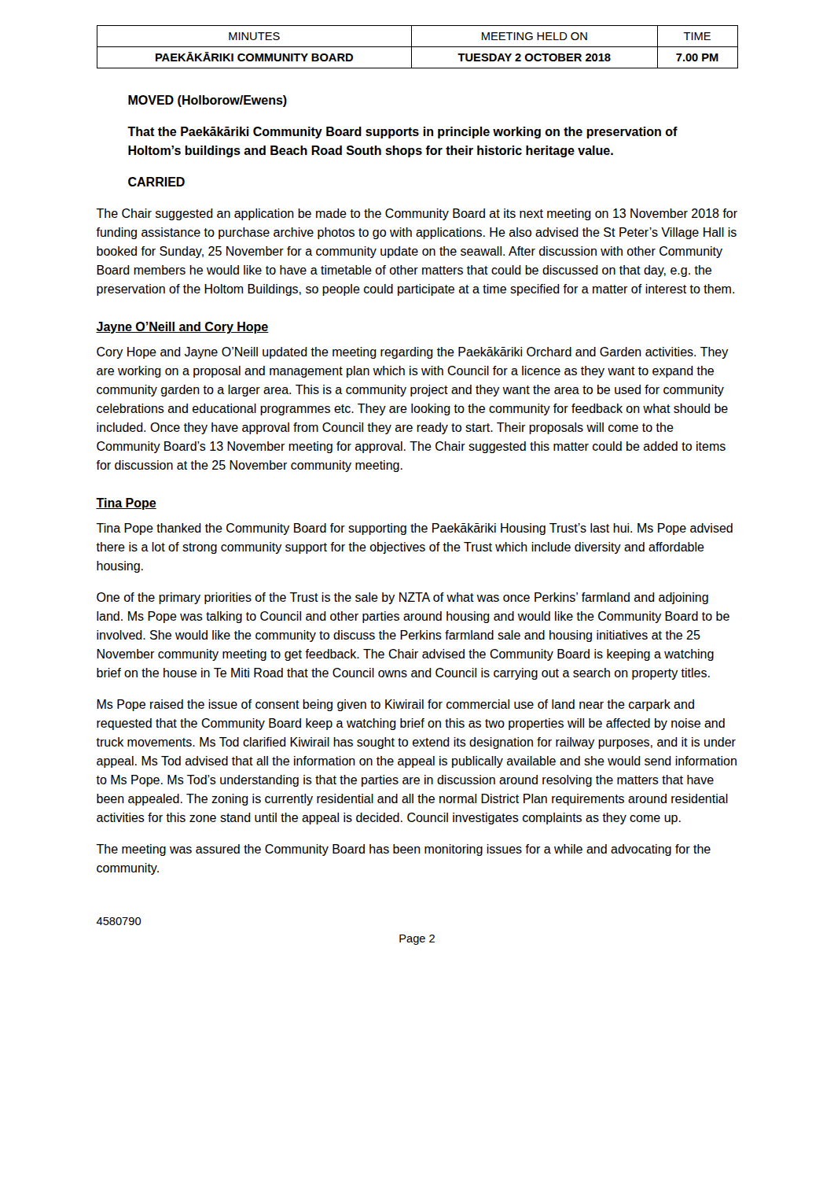| Minutes | Meeting held on | Time |
| --- | --- | --- |
| Paekākāriki Community Board | Tuesday 2 October 2018 | 7.00 pm |
MOVED (Holborow/Ewens)
That the Paekākāriki Community Board supports in principle working on the preservation of Holtom’s buildings and Beach Road South shops for their historic heritage value.
CARRIED
The Chair suggested an application be made to the Community Board at its next meeting on 13 November 2018 for funding assistance to purchase archive photos to go with applications. He also advised the St Peter’s Village Hall is booked for Sunday, 25 November for a community update on the seawall. After discussion with other Community Board members he would like to have a timetable of other matters that could be discussed on that day, e.g. the preservation of the Holtom Buildings, so people could participate at a time specified for a matter of interest to them.
Jayne O’Neill and Cory Hope
Cory Hope and Jayne O’Neill updated the meeting regarding the Paekākāriki Orchard and Garden activities. They are working on a proposal and management plan which is with Council for a licence as they want to expand the community garden to a larger area. This is a community project and they want the area to be used for community celebrations and educational programmes etc. They are looking to the community for feedback on what should be included. Once they have approval from Council they are ready to start. Their proposals will come to the Community Board’s 13 November meeting for approval. The Chair suggested this matter could be added to items for discussion at the 25 November community meeting.
Tina Pope
Tina Pope thanked the Community Board for supporting the Paekākāriki Housing Trust’s last hui. Ms Pope advised there is a lot of strong community support for the objectives of the Trust which include diversity and affordable housing.
One of the primary priorities of the Trust is the sale by NZTA of what was once Perkins’ farmland and adjoining land. Ms Pope was talking to Council and other parties around housing and would like the Community Board to be involved. She would like the community to discuss the Perkins farmland sale and housing initiatives at the 25 November community meeting to get feedback. The Chair advised the Community Board is keeping a watching brief on the house in Te Miti Road that the Council owns and Council is carrying out a search on property titles.
Ms Pope raised the issue of consent being given to Kiwirail for commercial use of land near the carpark and requested that the Community Board keep a watching brief on this as two properties will be affected by noise and truck movements. Ms Tod clarified Kiwirail has sought to extend its designation for railway purposes, and it is under appeal. Ms Tod advised that all the information on the appeal is publically available and she would send information to Ms Pope. Ms Tod’s understanding is that the parties are in discussion around resolving the matters that have been appealed. The zoning is currently residential and all the normal District Plan requirements around residential activities for this zone stand until the appeal is decided. Council investigates complaints as they come up.
The meeting was assured the Community Board has been monitoring issues for a while and advocating for the community.
4580790
Page 2